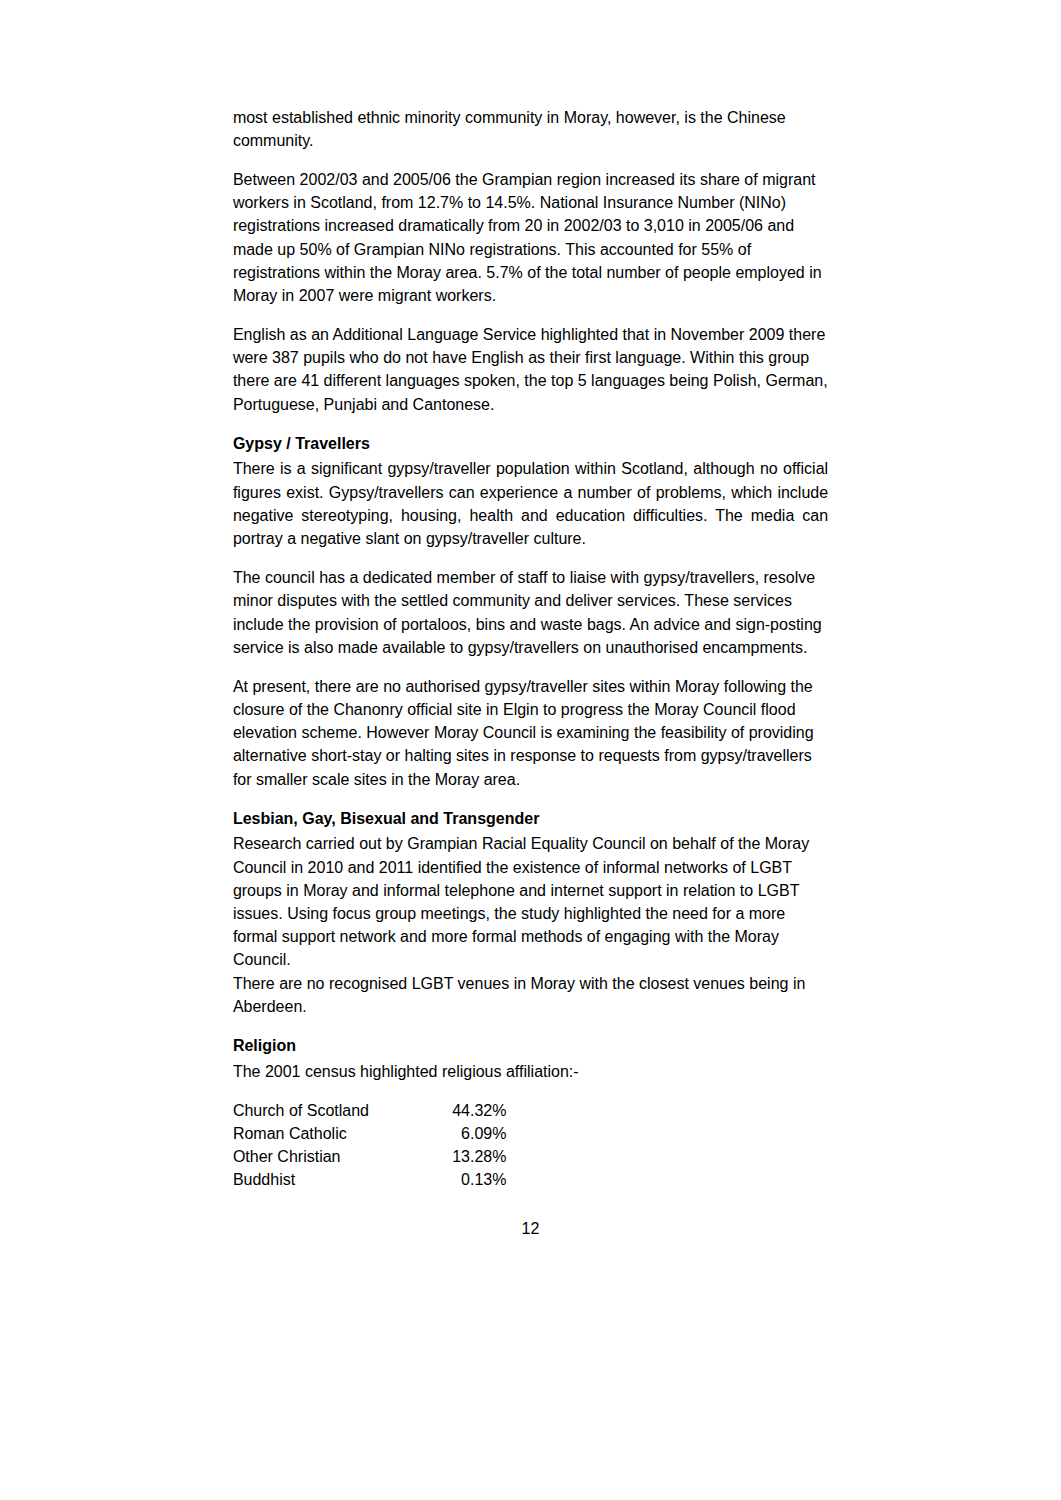most established ethnic minority community in Moray, however, is the Chinese community.
Between 2002/03 and 2005/06 the Grampian region increased its share of migrant workers in Scotland, from 12.7% to 14.5%. National Insurance Number (NINo) registrations increased dramatically from 20 in 2002/03 to 3,010 in 2005/06 and made up 50% of Grampian NINo registrations. This accounted for 55% of registrations within the Moray area. 5.7% of the total number of people employed in Moray in 2007 were migrant workers.
English as an Additional Language Service highlighted that in November 2009 there were 387 pupils who do not have English as their first language. Within this group there are 41 different languages spoken, the top 5 languages being Polish, German, Portuguese, Punjabi and Cantonese.
Gypsy / Travellers
There is a significant gypsy/traveller population within Scotland, although no official figures exist. Gypsy/travellers can experience a number of problems, which include negative stereotyping, housing, health and education difficulties. The media can portray a negative slant on gypsy/traveller culture.
The council has a dedicated member of staff to liaise with gypsy/travellers, resolve minor disputes with the settled community and deliver services. These services include the provision of portaloos, bins and waste bags. An advice and sign-posting service is also made available to gypsy/travellers on unauthorised encampments.
At present, there are no authorised gypsy/traveller sites within Moray following the closure of the Chanonry official site in Elgin to progress the Moray Council flood elevation scheme. However Moray Council is examining the feasibility of providing alternative short-stay or halting sites in response to requests from gypsy/travellers for smaller scale sites in the Moray area.
Lesbian, Gay, Bisexual and Transgender
Research carried out by Grampian Racial Equality Council on behalf of the Moray Council in 2010 and 2011 identified the existence of informal networks of LGBT groups in Moray and informal telephone and internet support in relation to LGBT issues. Using focus group meetings, the study highlighted the need for a more formal support network and more formal methods of engaging with the Moray Council.
There are no recognised LGBT venues in Moray with the closest venues being in Aberdeen.
Religion
The 2001 census highlighted religious affiliation:-
| Church of Scotland | 44.32% |
| Roman Catholic | 6.09% |
| Other Christian | 13.28% |
| Buddhist | 0.13% |
12